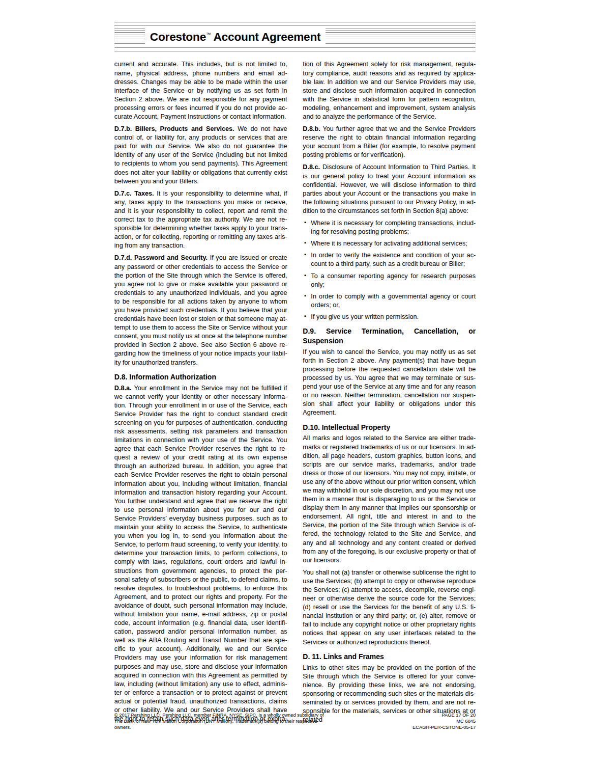Corestone™ Account Agreement
current and accurate. This includes, but is not limited to, name, physical address, phone numbers and email addresses. Changes may be able to be made within the user interface of the Service or by notifying us as set forth in Section 2 above. We are not responsible for any payment processing errors or fees incurred if you do not provide accurate Account, Payment Instructions or contact information.
D.7.b. Billers, Products and Services. We do not have control of, or liability for, any products or services that are paid for with our Service. We also do not guarantee the identity of any user of the Service (including but not limited to recipients to whom you send payments). This Agreement does not alter your liability or obligations that currently exist between you and your Billers.
D.7.c. Taxes. It is your responsibility to determine what, if any, taxes apply to the transactions you make or receive, and it is your responsibility to collect, report and remit the correct tax to the appropriate tax authority. We are not responsible for determining whether taxes apply to your transaction, or for collecting, reporting or remitting any taxes arising from any transaction.
D.7.d. Password and Security. If you are issued or create any password or other credentials to access the Service or the portion of the Site through which the Service is offered, you agree not to give or make available your password or credentials to any unauthorized individuals, and you agree to be responsible for all actions taken by anyone to whom you have provided such credentials. If you believe that your credentials have been lost or stolen or that someone may attempt to use them to access the Site or Service without your consent, you must notify us at once at the telephone number provided in Section 2 above. See also Section 6 above regarding how the timeliness of your notice impacts your liability for unauthorized transfers.
D.8. Information Authorization
D.8.a. Your enrollment in the Service may not be fulfilled if we cannot verify your identity or other necessary information. Through your enrollment in or use of the Service, each Service Provider has the right to conduct standard credit screening on you for purposes of authentication, conducting risk assessments, setting risk parameters and transaction limitations in connection with your use of the Service. You agree that each Service Provider reserves the right to request a review of your credit rating at its own expense through an authorized bureau. In addition, you agree that each Service Provider reserves the right to obtain personal information about you, including without limitation, financial information and transaction history regarding your Account. You further understand and agree that we reserve the right to use personal information about you for our and our Service Providers’ everyday business purposes, such as to maintain your ability to access the Service, to authenticate you when you log in, to send you information about the Service, to perform fraud screening, to verify your identity, to determine your transaction limits, to perform collections, to comply with laws, regulations, court orders and lawful instructions from government agencies, to protect the personal safety of subscribers or the public, to defend claims, to resolve disputes, to troubleshoot problems, to enforce this Agreement, and to protect our rights and property. For the avoidance of doubt, such personal information may include, without limitation your name, e-mail address, zip or postal code, account information (e.g. financial data, user identification, password and/or personal information number, as well as the ABA Routing and Transit Number that are specific to your account). Additionally, we and our Service Providers may use your information for risk management purposes and may use, store and disclose your information acquired in connection with this Agreement as permitted by law, including (without limitation) any use to effect, administer or enforce a transaction or to protect against or prevent actual or potential fraud, unauthorized transactions, claims or other liability. We and our Service Providers shall have the right to retain such data even after termination or expiration of this Agreement solely for risk management, regulatory compliance, audit reasons and as required by applicable law. In addition we and our Service Providers may use, store and disclose such information acquired in connection with the Service in statistical form for pattern recognition, modeling, enhancement and improvement, system analysis and to analyze the performance of the Service.
D.8.b. You further agree that we and the Service Providers reserve the right to obtain financial information regarding your account from a Biller (for example, to resolve payment posting problems or for verification).
D.8.c. Disclosure of Account Information to Third Parties. It is our general policy to treat your Account information as confidential. However, we will disclose information to third parties about your Account or the transactions you make in the following situations pursuant to our Privacy Policy, in addition to the circumstances set forth in Section 8(a) above:
Where it is necessary for completing transactions, including for resolving posting problems;
Where it is necessary for activating additional services;
In order to verify the existence and condition of your account to a third party, such as a credit bureau or Biller;
To a consumer reporting agency for research purposes only;
In order to comply with a governmental agency or court orders; or,
If you give us your written permission.
D.9. Service Termination, Cancellation, or Suspension
If you wish to cancel the Service, you may notify us as set forth in Section 2 above. Any payment(s) that have begun processing before the requested cancellation date will be processed by us. You agree that we may terminate or suspend your use of the Service at any time and for any reason or no reason. Neither termination, cancellation nor suspension shall affect your liability or obligations under this Agreement.
D.10. Intellectual Property
All marks and logos related to the Service are either trademarks or registered trademarks of us or our licensors. In addition, all page headers, custom graphics, button icons, and scripts are our service marks, trademarks, and/or trade dress or those of our licensors. You may not copy, imitate, or use any of the above without our prior written consent, which we may withhold in our sole discretion, and you may not use them in a manner that is disparaging to us or the Service or display them in any manner that implies our sponsorship or endorsement. All right, title and interest in and to the Service, the portion of the Site through which Service is offered, the technology related to the Site and Service, and any and all technology and any content created or derived from any of the foregoing, is our exclusive property or that of our licensors.
You shall not (a) transfer or otherwise sublicense the right to use the Services; (b) attempt to copy or otherwise reproduce the Services; (c) attempt to access, decompile, reverse engineer or otherwise derive the source code for the Services; (d) resell or use the Services for the benefit of any U.S. financial institution or any third party; or, (e) alter, remove or fail to include any copyright notice or other proprietary rights notices that appear on any user interfaces related to the Services or authorized reproductions thereof.
D. 11. Links and Frames
Links to other sites may be provided on the portion of the Site through which the Service is offered for your convenience. By providing these links, we are not endorsing, sponsoring or recommending such sites or the materials disseminated by or services provided by them, and are not responsible for the materials, services or other situations at or related
© 2017 Pershing LLC. Pershing LLC, member FINRA, NYSE, SIPC, is a wholly owned subsidiary of The Bank of New York Mellon Corporation (BNY Mellon). Trademark(s) belong to their respective owners.
PAGE 17 OF 20
MC 6845
ECAGR-PER-CSTONE-05-17